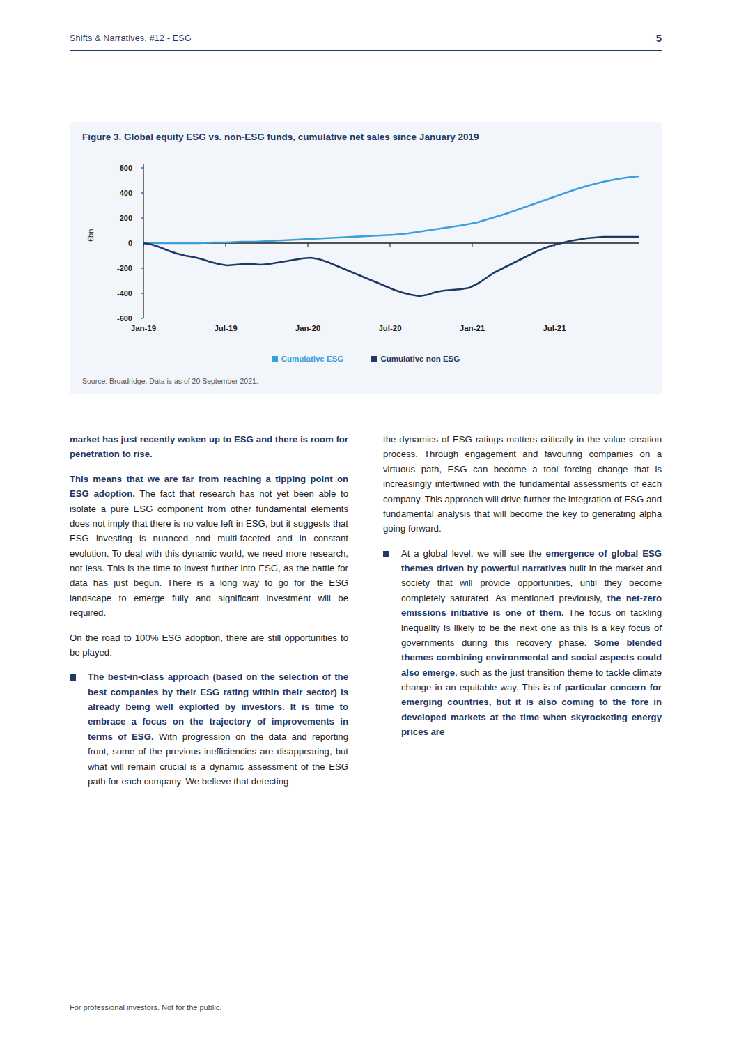Shifts & Narratives, #12 - ESG
5
Figure 3. Global equity ESG vs. non-ESG funds, cumulative net sales since January 2019
600 400 200 0 -200 -400 -600 Jan-19 Jul-19 Jan-20 Jul-20 Jan-21 Jul-21
€bn
Cumulative ESG Cumulative non ESG
Source: Broadridge. Data is as of 20 September 2021.
market has just recently woken up to ESG and there is room for penetration to rise.
This means that we are far from reaching a tipping point on ESG adoption. The fact that research has not yet been able to isolate a pure ESG component from other fundamental elements does not imply that there is no value left in ESG, but it suggests that ESG investing is nuanced and multi-faceted and in constant evolution. To deal with this dynamic world, we need more research, not less. This is the time to invest further into ESG, as the battle for data has just begun. There is a long way to go for the ESG landscape to emerge fully and significant investment will be required.
On the road to 100% ESG adoption, there are still opportunities to be played:
The best-in-class approach (based on the selection of the best companies by their ESG rating within their sector) is already being well exploited by investors. It is time to embrace a focus on the trajectory of improvements in terms of ESG. With progression on the data and reporting front, some of the previous inefficiencies are disappearing, but what will remain crucial is a dynamic assessment of the ESG path for each company. We believe that detecting
the dynamics of ESG ratings matters critically in the value creation process. Through engagement and favouring companies on a virtuous path, ESG can become a tool forcing change that is increasingly intertwined with the fundamental assessments of each company. This approach will drive further the integration of ESG and fundamental analysis that will become the key to generating alpha going forward.
At a global level, we will see the emergence of global ESG themes driven by powerful narratives built in the market and society that will provide opportunities, until they become completely saturated. As mentioned previously, the net-zero emissions initiative is one of them. The focus on tackling inequality is likely to be the next one as this is a key focus of governments during this recovery phase. Some blended themes combining environmental and social aspects could also emerge, such as the just transition theme to tackle climate change in an equitable way. This is of particular concern for emerging countries, but it is also coming to the fore in developed markets at the time when skyrocketing energy prices are
For professional investors. Not for the public.